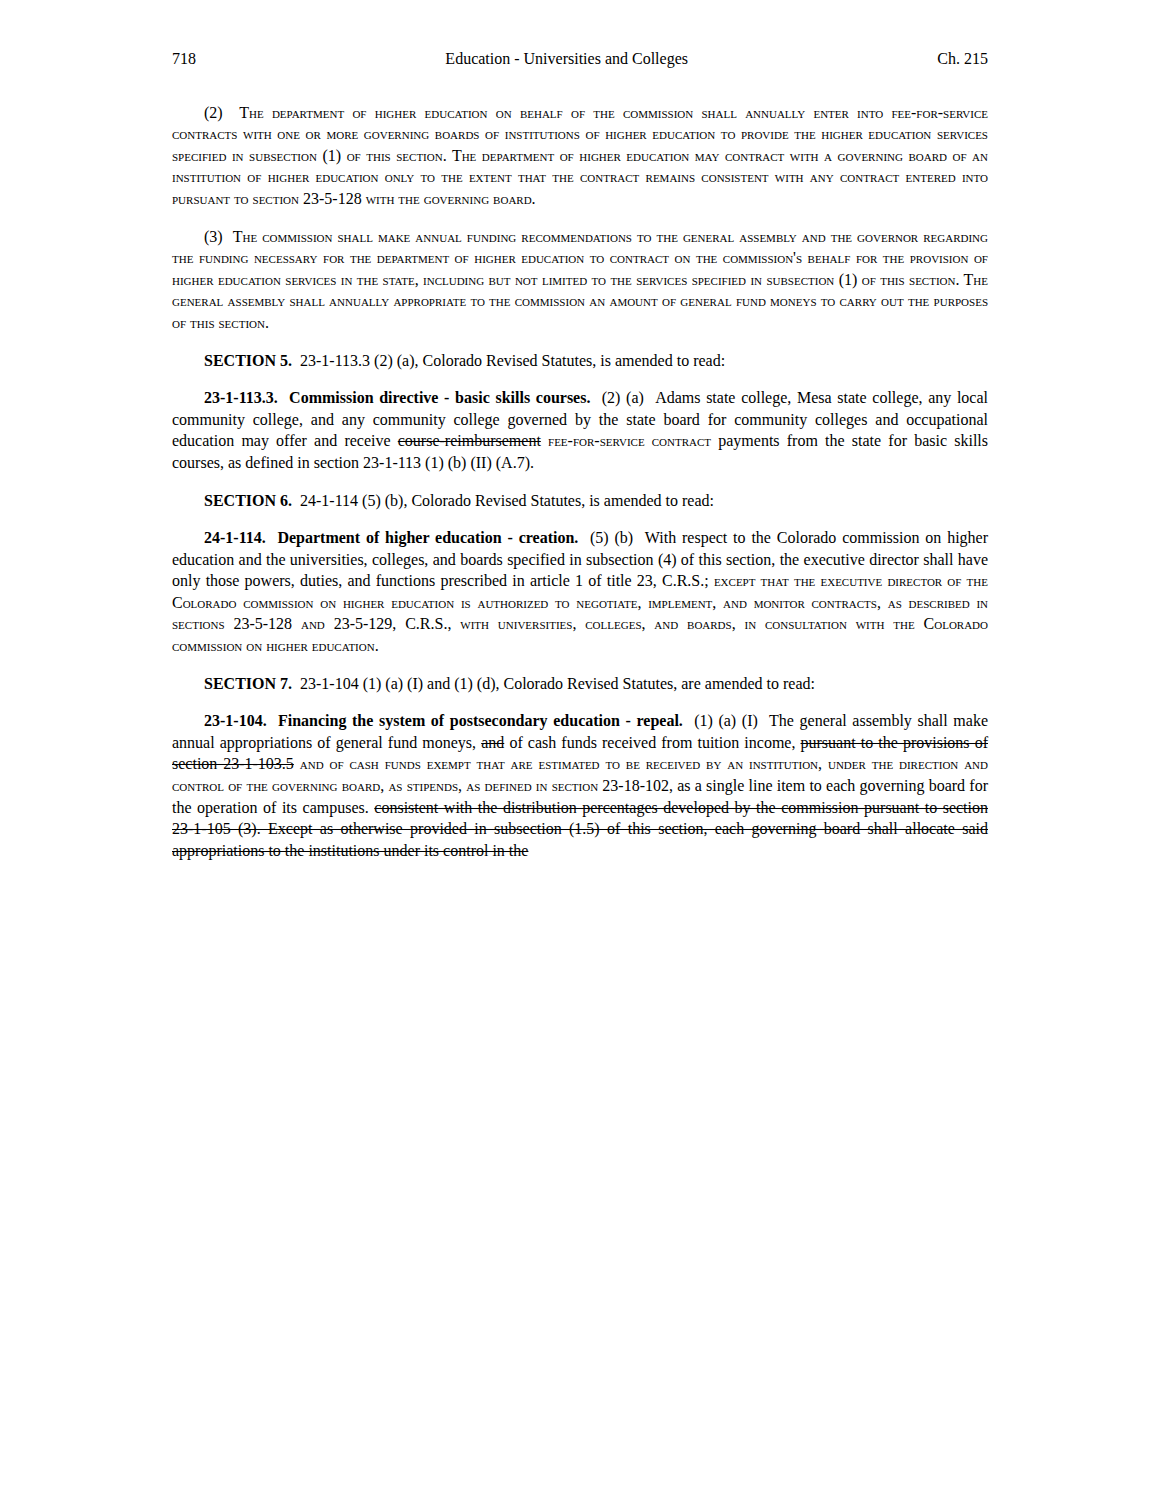718 Education - Universities and Colleges Ch. 215
(2) The department of higher education on behalf of the commission shall annually enter into fee-for-service contracts with one or more governing boards of institutions of higher education to provide the higher education services specified in subsection (1) of this section. The department of higher education may contract with a governing board of an institution of higher education only to the extent that the contract remains consistent with any contract entered into pursuant to section 23-5-128 with the governing board.
(3) The commission shall make annual funding recommendations to the general assembly and the governor regarding the funding necessary for the department of higher education to contract on the commission's behalf for the provision of higher education services in the state, including but not limited to the services specified in subsection (1) of this section. The general assembly shall annually appropriate to the commission an amount of general fund moneys to carry out the purposes of this section.
SECTION 5. 23-1-113.3 (2) (a), Colorado Revised Statutes, is amended to read:
23-1-113.3. Commission directive - basic skills courses. (2) (a) Adams state college, Mesa state college, any local community college, and any community college governed by the state board for community colleges and occupational education may offer and receive course-reimbursement fee-for-service contract payments from the state for basic skills courses, as defined in section 23-1-113 (1) (b) (II) (A.7).
SECTION 6. 24-1-114 (5) (b), Colorado Revised Statutes, is amended to read:
24-1-114. Department of higher education - creation. (5) (b) With respect to the Colorado commission on higher education and the universities, colleges, and boards specified in subsection (4) of this section, the executive director shall have only those powers, duties, and functions prescribed in article 1 of title 23, C.R.S.; except that the executive director of the Colorado commission on higher education is authorized to negotiate, implement, and monitor contracts, as described in sections 23-5-128 and 23-5-129, C.R.S., with universities, colleges, and boards, in consultation with the Colorado commission on higher education.
SECTION 7. 23-1-104 (1) (a) (I) and (1) (d), Colorado Revised Statutes, are amended to read:
23-1-104. Financing the system of postsecondary education - repeal. (1) (a) (I) The general assembly shall make annual appropriations of general fund moneys, and of cash funds received from tuition income, pursuant to the provisions of section 23-1-103.5 and of cash funds exempt that are estimated to be received by an institution, under the direction and control of the governing board, as stipends, as defined in section 23-18-102, as a single line item to each governing board for the operation of its campuses. consistent with the distribution percentages developed by the commission pursuant to section 23-1-105 (3). Except as otherwise provided in subsection (1.5) of this section, each governing board shall allocate said appropriations to the institutions under its control in the